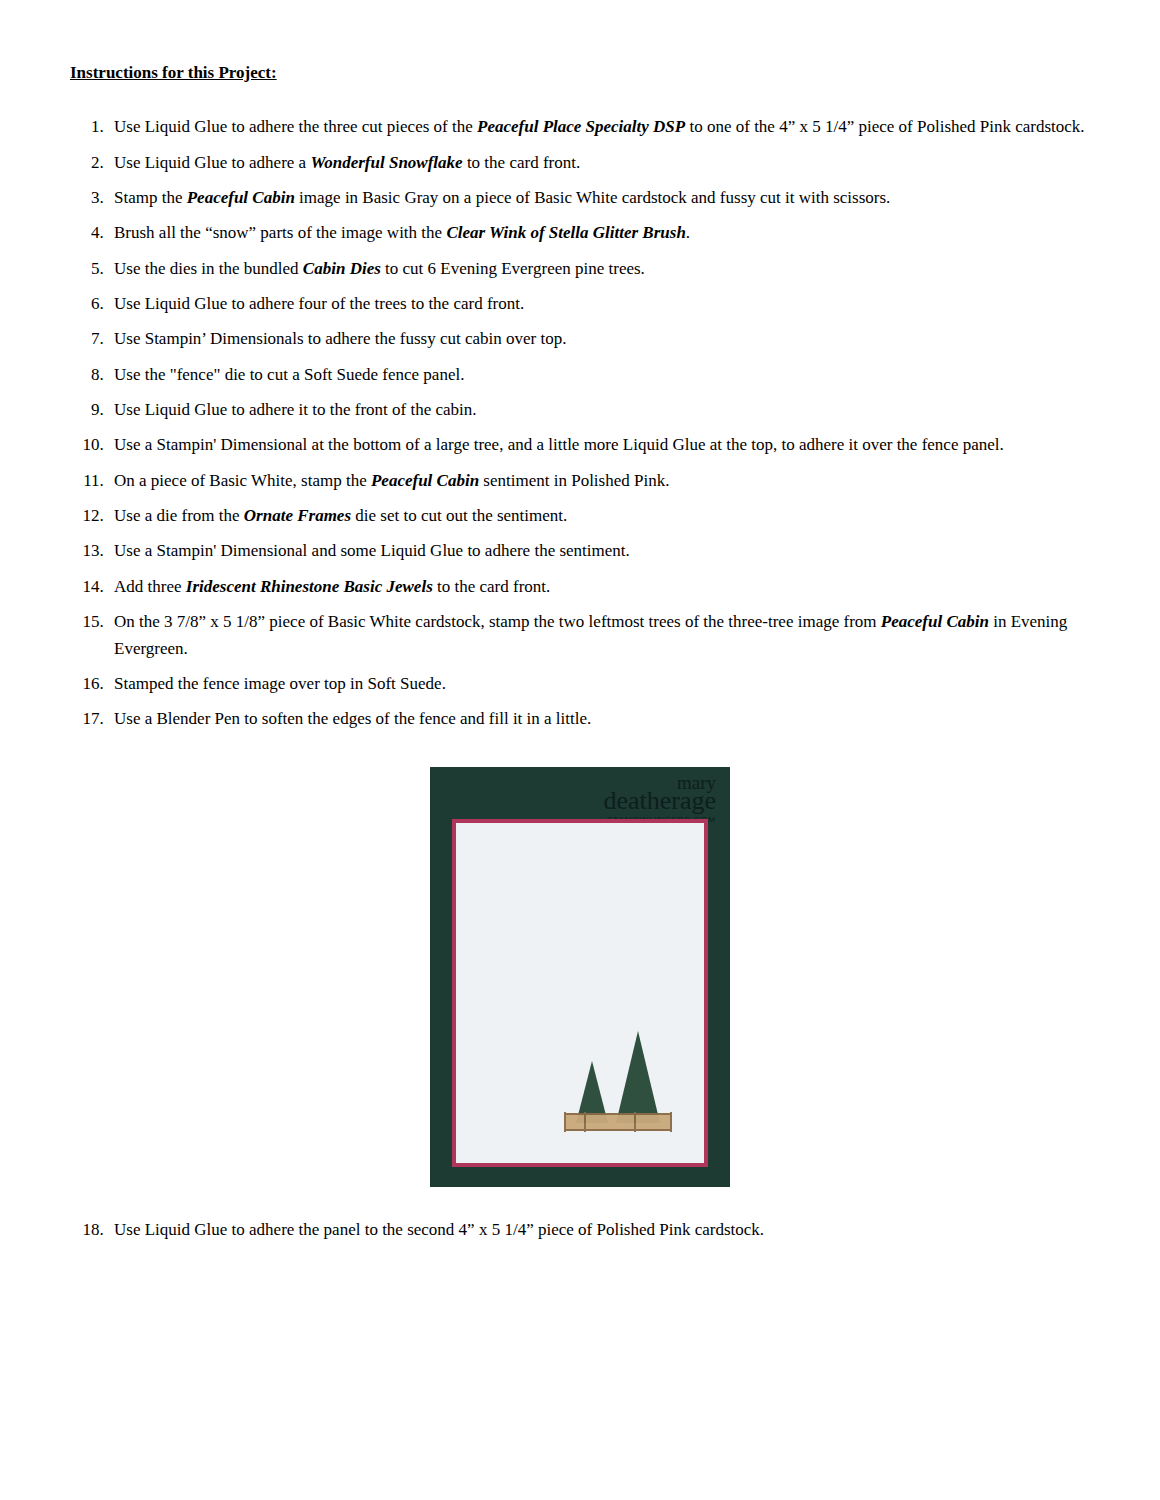Instructions for this Project:
Use Liquid Glue to adhere the three cut pieces of the Peaceful Place Specialty DSP to one of the 4” x 5 1/4” piece of Polished Pink cardstock.
Use Liquid Glue to adhere a Wonderful Snowflake to the card front.
Stamp the Peaceful Cabin image in Basic Gray on a piece of Basic White cardstock and fussy cut it with scissors.
Brush all the “snow” parts of the image with the Clear Wink of Stella Glitter Brush.
Use the dies in the bundled Cabin Dies to cut 6 Evening Evergreen pine trees.
Use Liquid Glue to adhere four of the trees to the card front.
Use Stampin’ Dimensionals to adhere the fussy cut cabin over top.
Use the "fence" die to cut a Soft Suede fence panel.
Use Liquid Glue to adhere it to the front of the cabin.
Use a Stampin' Dimensional at the bottom of a large tree, and a little more Liquid Glue at the top, to adhere it over the fence panel.
On a piece of Basic White, stamp the Peaceful Cabin sentiment in Polished Pink.
Use a die from the Ornate Frames die set to cut out the sentiment.
Use a Stampin' Dimensional and some Liquid Glue to adhere the sentiment.
Add three Iridescent Rhinestone Basic Jewels to the card front.
On the 3 7/8” x 5 1/8” piece of Basic White cardstock, stamp the two leftmost trees of the three-tree image from Peaceful Cabin in Evening Evergreen.
Stamped the fence image over top in Soft Suede.
Use a Blender Pen to soften the edges of the fence and fill it in a little.
mary
deatherage
STAMPINLINGERS.COM
Use Liquid Glue to adhere the panel to the second 4” x 5 1/4” piece of Polished Pink cardstock.